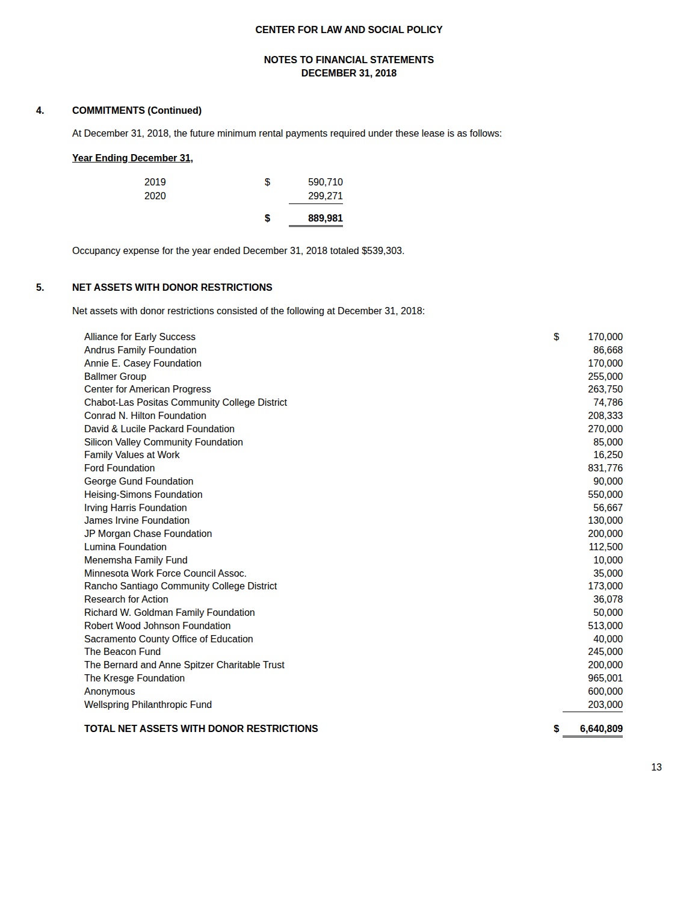CENTER FOR LAW AND SOCIAL POLICY
NOTES TO FINANCIAL STATEMENTS
DECEMBER 31, 2018
4. COMMITMENTS (Continued)
At December 31, 2018, the future minimum rental payments required under these lease is as follows:
Year Ending December 31,
| 2019 | $ | 590,710 |
| 2020 | | 299,271 |
| | $ | 889,981 |
Occupancy expense for the year ended December 31, 2018 totaled $539,303.
5. NET ASSETS WITH DONOR RESTRICTIONS
Net assets with donor restrictions consisted of the following at December 31, 2018:
| Alliance for Early Success | $ | 170,000 |
| Andrus Family Foundation | | 86,668 |
| Annie E. Casey Foundation | | 170,000 |
| Ballmer Group | | 255,000 |
| Center for American Progress | | 263,750 |
| Chabot-Las Positas Community College District | | 74,786 |
| Conrad N. Hilton Foundation | | 208,333 |
| David & Lucile Packard Foundation | | 270,000 |
| Silicon Valley Community Foundation | | 85,000 |
| Family Values at Work | | 16,250 |
| Ford Foundation | | 831,776 |
| George Gund Foundation | | 90,000 |
| Heising-Simons Foundation | | 550,000 |
| Irving Harris Foundation | | 56,667 |
| James Irvine Foundation | | 130,000 |
| JP Morgan Chase Foundation | | 200,000 |
| Lumina Foundation | | 112,500 |
| Menemsha Family Fund | | 10,000 |
| Minnesota Work Force Council Assoc. | | 35,000 |
| Rancho Santiago Community College District | | 173,000 |
| Research for Action | | 36,078 |
| Richard W. Goldman Family Foundation | | 50,000 |
| Robert Wood Johnson Foundation | | 513,000 |
| Sacramento County Office of Education | | 40,000 |
| The Beacon Fund | | 245,000 |
| The Bernard and Anne Spitzer Charitable Trust | | 200,000 |
| The Kresge Foundation | | 965,001 |
| Anonymous | | 600,000 |
| Wellspring Philanthropic Fund | | 203,000 |
| TOTAL NET ASSETS WITH DONOR RESTRICTIONS | $ | 6,640,809 |
13